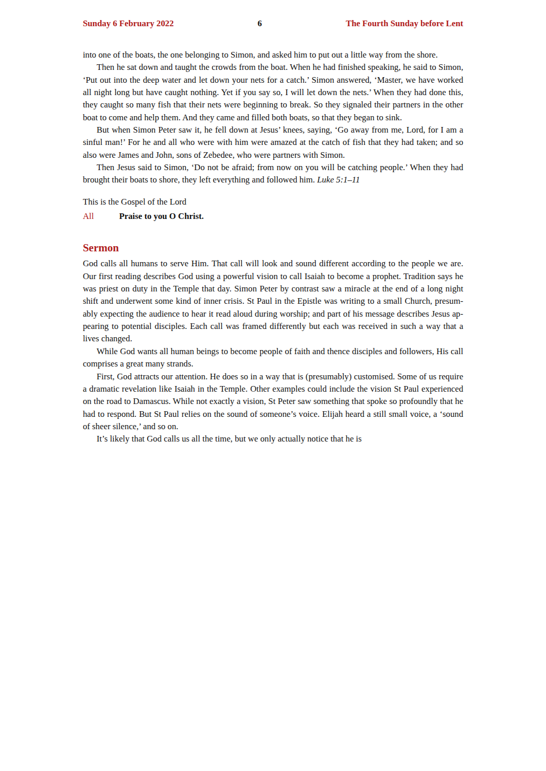Sunday 6 February 2022 6 The Fourth Sunday before Lent
into one of the boats, the one belonging to Simon, and asked him to put out a little way from the shore.
Then he sat down and taught the crowds from the boat. When he had finished speaking, he said to Simon, ‘Put out into the deep water and let down your nets for a catch.’ Simon answered, ‘Master, we have worked all night long but have caught nothing. Yet if you say so, I will let down the nets.’ When they had done this, they caught so many fish that their nets were beginning to break. So they signaled their partners in the other boat to come and help them. And they came and filled both boats, so that they began to sink.
But when Simon Peter saw it, he fell down at Jesus’ knees, saying, ‘Go away from me, Lord, for I am a sinful man!’ For he and all who were with him were amazed at the catch of fish that they had taken; and so also were James and John, sons of Zebedee, who were partners with Simon.
Then Jesus said to Simon, ‘Do not be afraid; from now on you will be catching people.’ When they had brought their boats to shore, they left everything and followed him. Luke 5:1–11
This is the Gospel of the Lord
All Praise to you O Christ.
Sermon
God calls all humans to serve Him. That call will look and sound different according to the people we are. Our first reading describes God using a powerful vision to call Isaiah to become a prophet. Tradition says he was priest on duty in the Temple that day. Simon Peter by contrast saw a miracle at the end of a long night shift and underwent some kind of inner crisis. St Paul in the Epistle was writing to a small Church, presumably expecting the audience to hear it read aloud during worship; and part of his message describes Jesus appearing to potential disciples. Each call was framed differently but each was received in such a way that a lives changed.
While God wants all human beings to become people of faith and thence disciples and followers, His call comprises a great many strands.
First, God attracts our attention. He does so in a way that is (presumably) customised. Some of us require a dramatic revelation like Isaiah in the Temple. Other examples could include the vision St Paul experienced on the road to Damascus. While not exactly a vision, St Peter saw something that spoke so profoundly that he had to respond. But St Paul relies on the sound of someone’s voice. Elijah heard a still small voice, a ‘sound of sheer silence,’ and so on.
It’s likely that God calls us all the time, but we only actually notice that he is